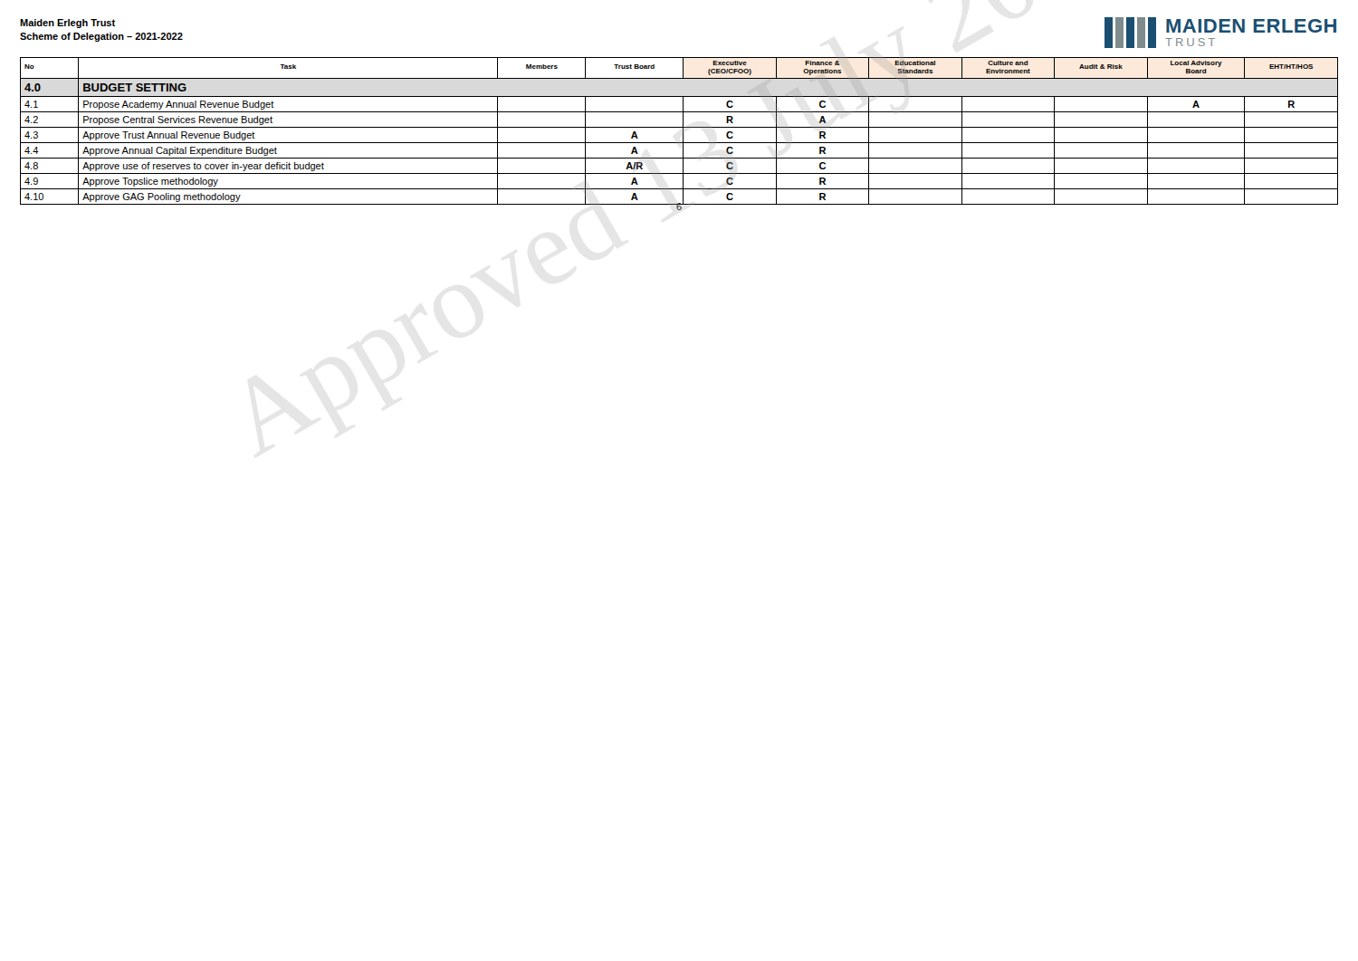Maiden Erlegh Trust
Scheme of Delegation – 2021-2022
MAIDEN ERLEGH
TRUST
| No | Task | Members | Trust Board | Executive (CEO/CFOO) | Finance & Operations | Educational Standards | Culture and Environment | Audit & Risk | Local Advisory Board | EHT/HT/HOS |
| --- | --- | --- | --- | --- | --- | --- | --- | --- | --- | --- |
| 4.0 | BUDGET SETTING |
| 4.1 | Propose Academy Annual Revenue Budget | | | C | C | | | | A | R |
| 4.2 | Propose Central Services Revenue Budget | | | R | A | | | | | |
| 4.3 | Approve Trust Annual Revenue Budget | | A | C | R | | | | | |
| 4.4 | Approve Annual Capital Expenditure Budget | | A | C | R | | | | | |
| 4.8 | Approve use of reserves to cover in-year deficit budget | | A/R | C | C | | | | | |
| 4.9 | Approve Topslice methodology | | A | C | R | | | | | |
| 4.10 | Approve GAG Pooling methodology | | A | C | R | | | | | |
Approved 13 July 2021
6